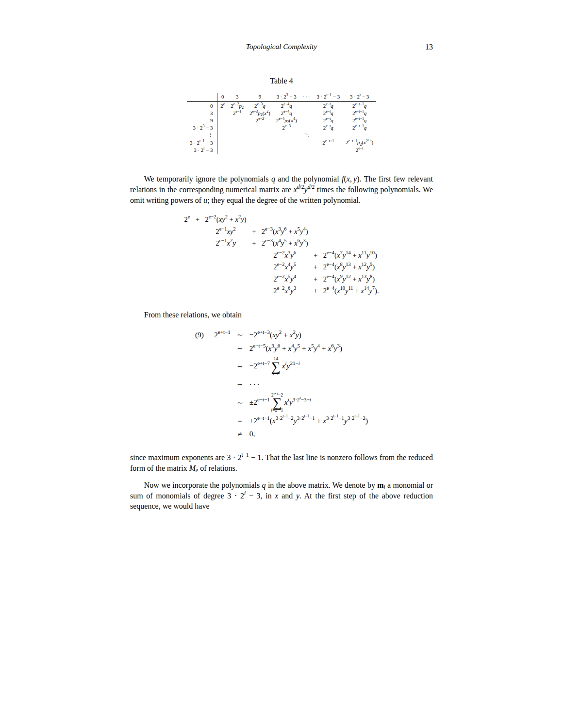Topological Complexity 13
Table 4
| | 0 | 3 | 9 | 3 · 2 3 − 3 | ··· | 3 · 2 t−1 − 3 | 3 · 2 t − 3 |
| --- | --- | --- | --- | --- | --- | --- | --- |
| 0 | 2 e | 2 e−2 p 2 | 2 e−3 q | 2 e−4 q | | 2 e−t q | 2 e−t−1 q |
| 3 | | 2 e−1 | 2 e−3 p 2 ( x 2 ) | 2 e−4 q | | 2 e−t q | 2 e−t−1 q |
| 9 | | | 2 e−2 | 2 e−4 p 2 ( x 4 ) | | 2 e−t q | 2 e−t−1 q |
| 3 · 2 3 − 3 | | | | 2 e−3 | | 2 e−t q | 2 e−t−1 q |
| ⋮ | | | | | ⋱ | | |
| 3 · 2 t−1 − 3 | | | | | | 2 e−t+1 | 2 e−t−1 p 2 ( x 2 t−1 ) |
| 3 · 2 t − 3 | | | | | | | 2 e−t |
We temporarily ignore the polynomials q and the polynomial f(x, y). The first few relevant relations in the corresponding numerical matrix are xd/2yd/2 times the following polynomials. We omit writing powers of u; they equal the degree of the written polynomial.
| 2 e | + | 2 e−2 ( xy 2 + x 2 y ) | | | | |
| | | 2 e−1 xy 2 | + | 2 e−3 ( x 3 y 6 + x 5 y 4 ) | | |
| | | 2 e−1 x 2 y | + | 2 e−3 ( x 4 y 5 + x 6 y 3 ) | | |
| | | | | 2 e−2 x 3 y 6 | + | 2 e−4 ( x 7 y 14 + x 11 y 10 ) |
| | | | | 2 e−2 x 4 y 5 | + | 2 e−4 ( x 8 y 13 + x 12 y 9 ) |
| | | | | 2 e−2 x 5 y 4 | + | 2 e−4 ( x 9 y 12 + x 13 y 8 ) |
| | | | | 2 e−2 x 6 y 3 | + | 2 e−4 ( x 10 y 11 + x 14 y 7 ). |
From these relations, we obtain
| (9) | 2 e+t−1 | ∼ | −2 e+t−3 ( xy 2 + x 2 y ) |
| | | ∼ | 2 e+t−5 ( x 3 y 6 + x 4 y 5 + x 5 y 4 + x 6 y 3 ) |
| | | ∼ | −2 e+t−7 14 ∑ i =7 x i y 21− i |
| | | ∼ | ··· |
| | | ∼ | ±2 e−t−1 2 t+1 −2 ∑ i =2 t −1 x i y 3·2 t −3− i |
| | | = | ±2 e−t−1 ( x 3·2 t−1 −2 y 3·2 t−1 −1 + x 3·2 t−1 −1 y 3·2 t−1 −2 ) |
| | | ≠ | 0, |
since maximum exponents are 3 · 2t−1 − 1. That the last line is nonzero follows from the reduced form of the matrix Me of relations.
Now we incorporate the polynomials q in the above matrix. We denote by mi a monomial or sum of monomials of degree 3 · 2i − 3, in x and y. At the first step of the above reduction sequence, we would have